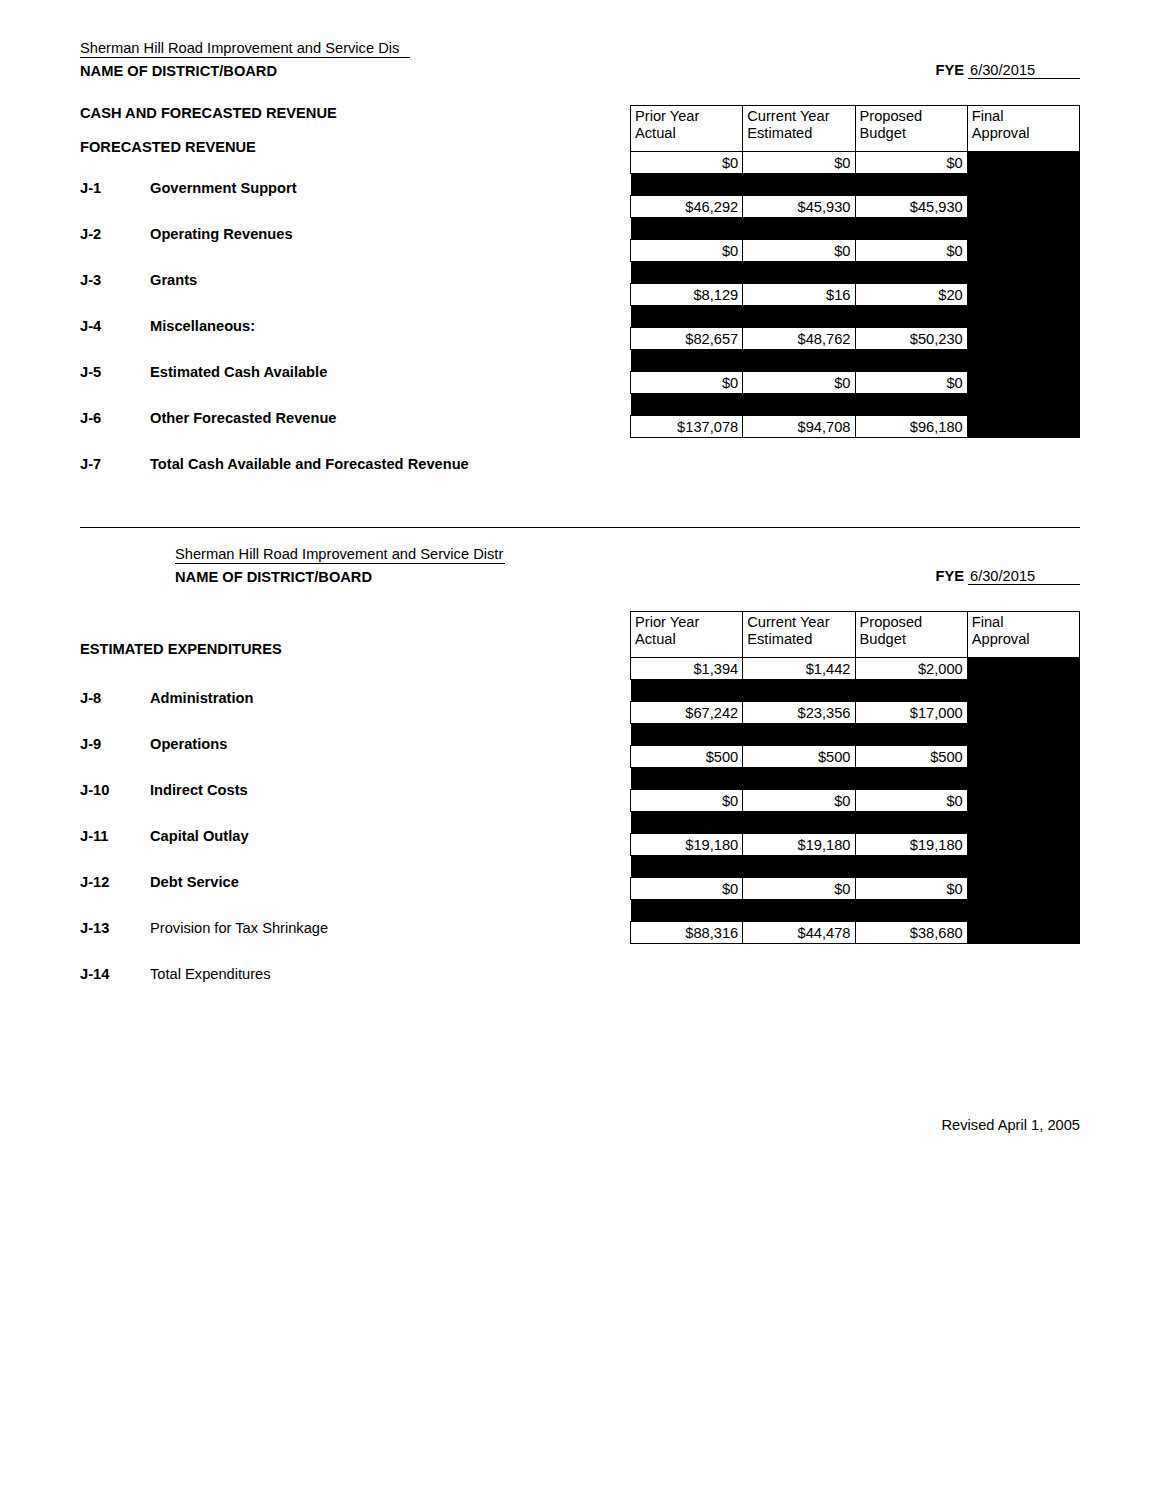Sherman Hill Road Improvement and Service Dis
NAME OF DISTRICT/BOARD
FYE 6/30/2015
CASH AND FORECASTED REVENUE
FORECASTED REVENUE
J-1 Government Support
J-2 Operating Revenues
J-3 Grants
J-4 Miscellaneous:
J-5 Estimated Cash Available
J-6 Other Forecasted Revenue
J-7 Total Cash Available and Forecasted Revenue
| Prior Year Actual | Current Year Estimated | Proposed Budget | Final Approval |
| --- | --- | --- | --- |
| $0 | $0 | $0 | |
| $46,292 | $45,930 | $45,930 | |
| $0 | $0 | $0 | |
| $8,129 | $16 | $20 | |
| $82,657 | $48,762 | $50,230 | |
| $0 | $0 | $0 | |
| $137,078 | $94,708 | $96,180 | |
Sherman Hill Road Improvement and Service Distr
NAME OF DISTRICT/BOARD
FYE 6/30/2015
ESTIMATED EXPENDITURES
J-8 Administration
J-9 Operations
J-10 Indirect Costs
J-11 Capital Outlay
J-12 Debt Service
J-13 Provision for Tax Shrinkage
J-14 Total Expenditures
| Prior Year Actual | Current Year Estimated | Proposed Budget | Final Approval |
| --- | --- | --- | --- |
| $1,394 | $1,442 | $2,000 | |
| $67,242 | $23,356 | $17,000 | |
| $500 | $500 | $500 | |
| $0 | $0 | $0 | |
| $19,180 | $19,180 | $19,180 | |
| $0 | $0 | $0 | |
| $88,316 | $44,478 | $38,680 | |
Revised April 1, 2005